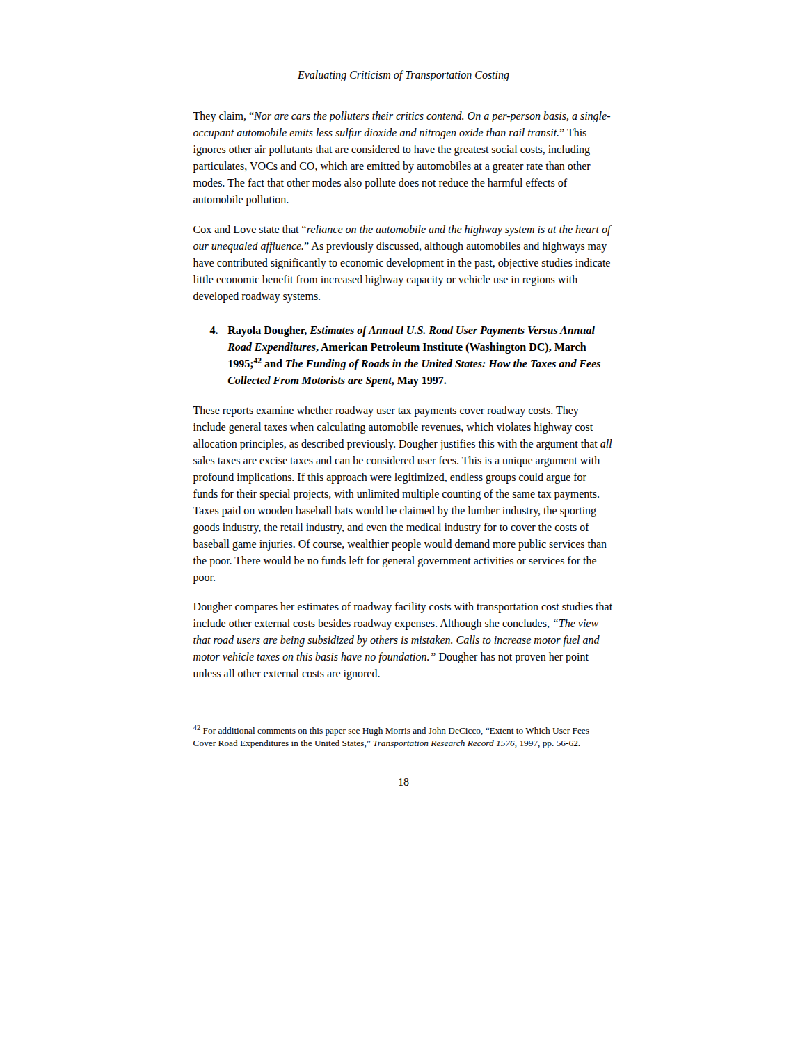Evaluating Criticism of Transportation Costing
They claim, “Nor are cars the polluters their critics contend. On a per-person basis, a single-occupant automobile emits less sulfur dioxide and nitrogen oxide than rail transit.” This ignores other air pollutants that are considered to have the greatest social costs, including particulates, VOCs and CO, which are emitted by automobiles at a greater rate than other modes. The fact that other modes also pollute does not reduce the harmful effects of automobile pollution.
Cox and Love state that “reliance on the automobile and the highway system is at the heart of our unequaled affluence.” As previously discussed, although automobiles and highways may have contributed significantly to economic development in the past, objective studies indicate little economic benefit from increased highway capacity or vehicle use in regions with developed roadway systems.
4.
Rayola Dougher, Estimates of Annual U.S. Road User Payments Versus Annual Road Expenditures, American Petroleum Institute (Washington DC), March 1995;42 and The Funding of Roads in the United States: How the Taxes and Fees Collected From Motorists are Spent, May 1997.
These reports examine whether roadway user tax payments cover roadway costs. They include general taxes when calculating automobile revenues, which violates highway cost allocation principles, as described previously. Dougher justifies this with the argument that all sales taxes are excise taxes and can be considered user fees. This is a unique argument with profound implications. If this approach were legitimized, endless groups could argue for funds for their special projects, with unlimited multiple counting of the same tax payments. Taxes paid on wooden baseball bats would be claimed by the lumber industry, the sporting goods industry, the retail industry, and even the medical industry for to cover the costs of baseball game injuries. Of course, wealthier people would demand more public services than the poor. There would be no funds left for general government activities or services for the poor.
Dougher compares her estimates of roadway facility costs with transportation cost studies that include other external costs besides roadway expenses. Although she concludes, “The view that road users are being subsidized by others is mistaken. Calls to increase motor fuel and motor vehicle taxes on this basis have no foundation.” Dougher has not proven her point unless all other external costs are ignored.
42 For additional comments on this paper see Hugh Morris and John DeCicco, “Extent to Which User Fees Cover Road Expenditures in the United States,” Transportation Research Record 1576, 1997, pp. 56-62.
18